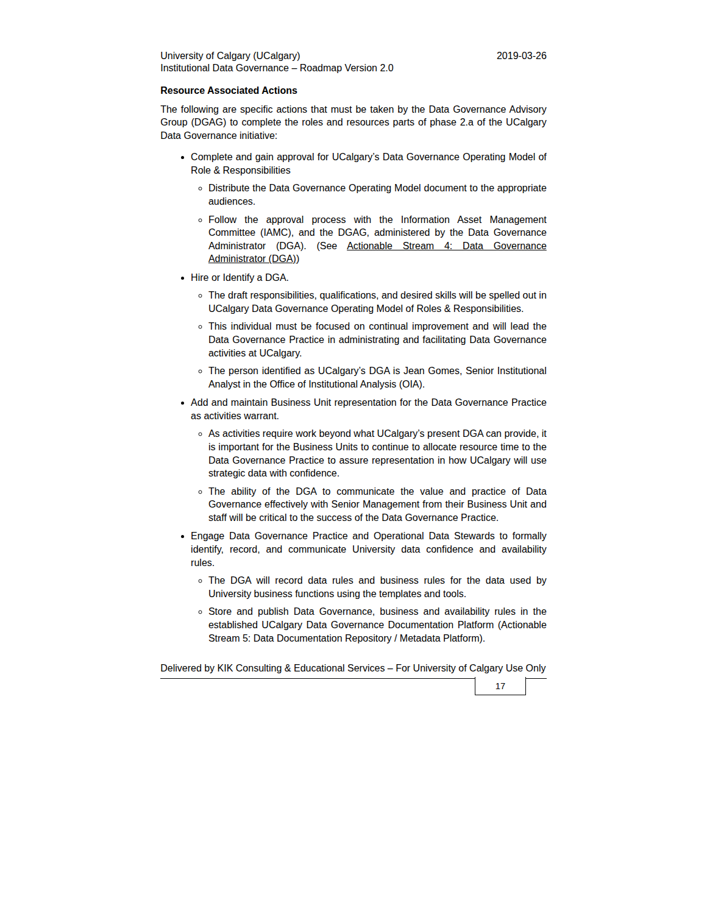University of Calgary (UCalgary)
Institutional Data Governance – Roadmap Version 2.0
2019-03-26
Resource Associated Actions
The following are specific actions that must be taken by the Data Governance Advisory Group (DGAG) to complete the roles and resources parts of phase 2.a of the UCalgary Data Governance initiative:
Complete and gain approval for UCalgary’s Data Governance Operating Model of Role & Responsibilities
Distribute the Data Governance Operating Model document to the appropriate audiences.
Follow the approval process with the Information Asset Management Committee (IAMC), and the DGAG, administered by the Data Governance Administrator (DGA). (See Actionable Stream 4: Data Governance Administrator (DGA))
Hire or Identify a DGA.
The draft responsibilities, qualifications, and desired skills will be spelled out in UCalgary Data Governance Operating Model of Roles & Responsibilities.
This individual must be focused on continual improvement and will lead the Data Governance Practice in administrating and facilitating Data Governance activities at UCalgary.
The person identified as UCalgary’s DGA is Jean Gomes, Senior Institutional Analyst in the Office of Institutional Analysis (OIA).
Add and maintain Business Unit representation for the Data Governance Practice as activities warrant.
As activities require work beyond what UCalgary’s present DGA can provide, it is important for the Business Units to continue to allocate resource time to the Data Governance Practice to assure representation in how UCalgary will use strategic data with confidence.
The ability of the DGA to communicate the value and practice of Data Governance effectively with Senior Management from their Business Unit and staff will be critical to the success of the Data Governance Practice.
Engage Data Governance Practice and Operational Data Stewards to formally identify, record, and communicate University data confidence and availability rules.
The DGA will record data rules and business rules for the data used by University business functions using the templates and tools.
Store and publish Data Governance, business and availability rules in the established UCalgary Data Governance Documentation Platform (Actionable Stream 5: Data Documentation Repository / Metadata Platform).
Delivered by KIK Consulting & Educational Services – For University of Calgary Use Only
17